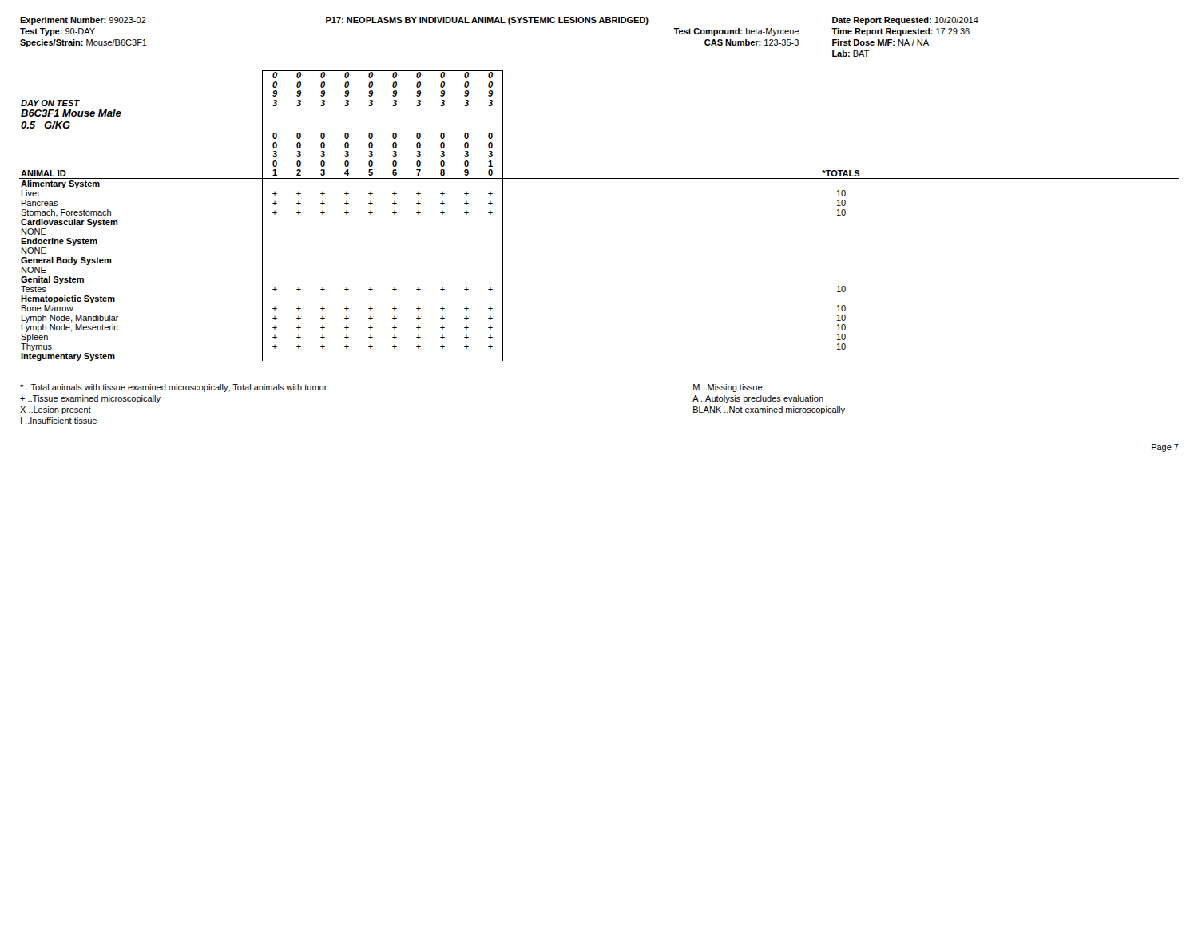| Experiment Number: 99023-02 | P17: NEOPLASMS BY INDIVIDUAL ANIMAL (SYSTEMIC LESIONS ABRIDGED) | Date Report Requested: 10/20/2014 |
| Test Type: 90-DAY | Test Compound: beta-Myrcene | Time Report Requested: 17:29:36 |
| Species/Strain: Mouse/B6C3F1 | CAS Number: 123-35-3 | First Dose M/F: NA / NA |
| | | Lab: BAT |
| DAY ON TEST | 0 0 9 3 | 0 0 9 3 | 0 0 9 3 | 0 0 9 3 | 0 0 9 3 | 0 0 9 3 | 0 0 9 3 | 0 0 9 3 | 0 0 9 3 | 0 0 9 3 | |
| B6C3F1 Mouse Male 0.5 G/KG | | | | | | | | | | | |
| ANIMAL ID | 0 0 3 0 1 | 0 0 3 0 2 | 0 0 3 0 3 | 0 0 3 0 4 | 0 0 3 0 5 | 0 0 3 0 6 | 0 0 3 0 7 | 0 0 3 0 8 | 0 0 3 0 9 | 0 0 3 1 0 | *TOTALS |
| Alimentary System | | | | | | | | | | | |
| Liver | + | + | + | + | + | + | + | + | + | + | 10 |
| Pancreas | + | + | + | + | + | + | + | + | + | + | 10 |
| Stomach, Forestomach | + | + | + | + | + | + | + | + | + | + | 10 |
| Cardiovascular System | | | | | | | | | | | |
| NONE | | | | | | | | | | | |
| Endocrine System | | | | | | | | | | | |
| NONE | | | | | | | | | | | |
| General Body System | | | | | | | | | | | |
| NONE | | | | | | | | | | | |
| Genital System | | | | | | | | | | | |
| Testes | + | + | + | + | + | + | + | + | + | + | 10 |
| Hematopoietic System | | | | | | | | | | | |
| Bone Marrow | + | + | + | + | + | + | + | + | + | + | 10 |
| Lymph Node, Mandibular | + | + | + | + | + | + | + | + | + | + | 10 |
| Lymph Node, Mesenteric | + | + | + | + | + | + | + | + | + | + | 10 |
| Spleen | + | + | + | + | + | + | + | + | + | + | 10 |
| Thymus | + | + | + | + | + | + | + | + | + | + | 10 |
| Integumentary System | | | | | | | | | | | |
| * ..Total animals with tissue examined microscopically; Total animals with tumor + ..Tissue examined microscopically X ..Lesion present I ..Insufficient tissue | M ..Missing tissue A ..Autolysis precludes evaluation BLANK ..Not examined microscopically |
Page 7